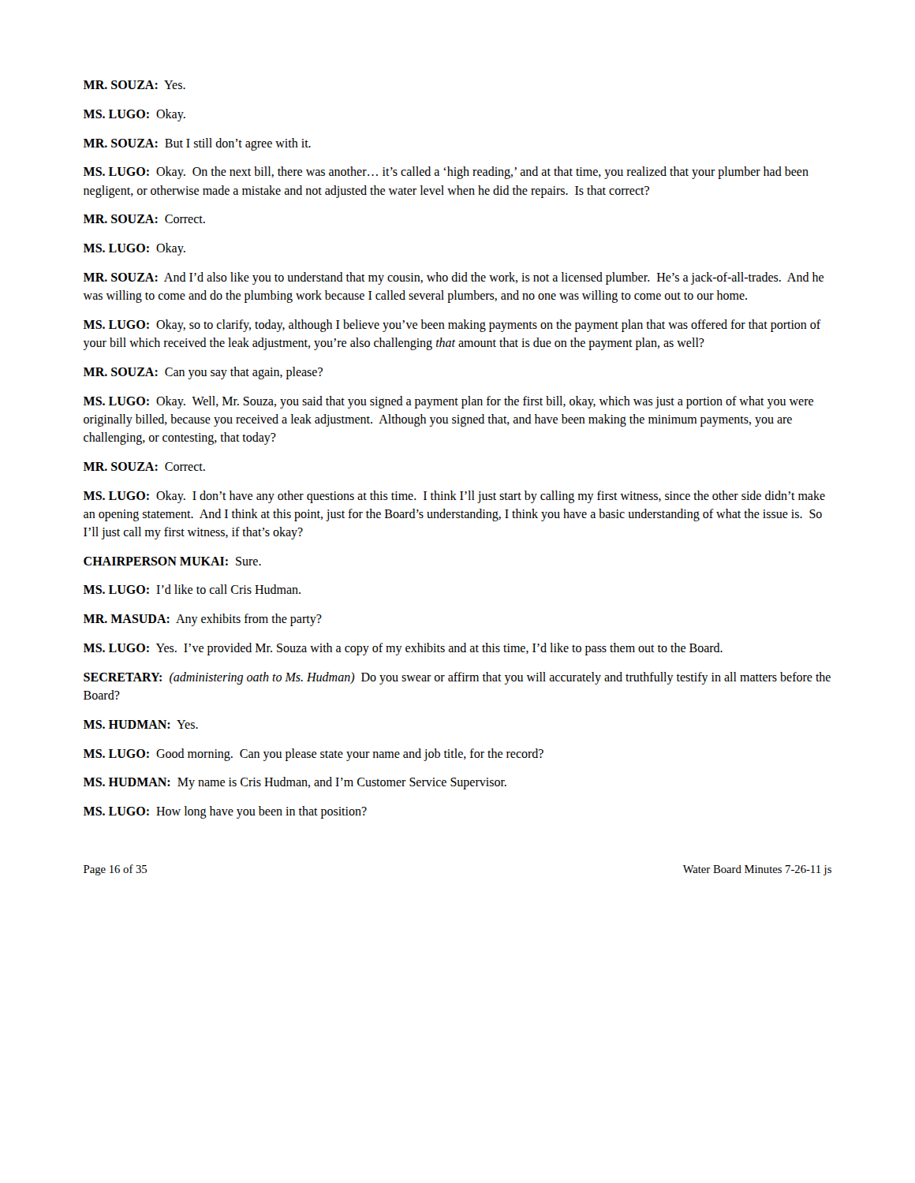MR. SOUZA: Yes.
MS. LUGO: Okay.
MR. SOUZA: But I still don’t agree with it.
MS. LUGO: Okay. On the next bill, there was another… it’s called a ‘high reading,’ and at that time, you realized that your plumber had been negligent, or otherwise made a mistake and not adjusted the water level when he did the repairs. Is that correct?
MR. SOUZA: Correct.
MS. LUGO: Okay.
MR. SOUZA: And I’d also like you to understand that my cousin, who did the work, is not a licensed plumber. He’s a jack-of-all-trades. And he was willing to come and do the plumbing work because I called several plumbers, and no one was willing to come out to our home.
MS. LUGO: Okay, so to clarify, today, although I believe you’ve been making payments on the payment plan that was offered for that portion of your bill which received the leak adjustment, you’re also challenging that amount that is due on the payment plan, as well?
MR. SOUZA: Can you say that again, please?
MS. LUGO: Okay. Well, Mr. Souza, you said that you signed a payment plan for the first bill, okay, which was just a portion of what you were originally billed, because you received a leak adjustment. Although you signed that, and have been making the minimum payments, you are challenging, or contesting, that today?
MR. SOUZA: Correct.
MS. LUGO: Okay. I don’t have any other questions at this time. I think I’ll just start by calling my first witness, since the other side didn’t make an opening statement. And I think at this point, just for the Board’s understanding, I think you have a basic understanding of what the issue is. So I’ll just call my first witness, if that’s okay?
CHAIRPERSON MUKAI: Sure.
MS. LUGO: I’d like to call Cris Hudman.
MR. MASUDA: Any exhibits from the party?
MS. LUGO: Yes. I’ve provided Mr. Souza with a copy of my exhibits and at this time, I’d like to pass them out to the Board.
SECRETARY: (administering oath to Ms. Hudman) Do you swear or affirm that you will accurately and truthfully testify in all matters before the Board?
MS. HUDMAN: Yes.
MS. LUGO: Good morning. Can you please state your name and job title, for the record?
MS. HUDMAN: My name is Cris Hudman, and I’m Customer Service Supervisor.
MS. LUGO: How long have you been in that position?
Page 16 of 35 Water Board Minutes 7-26-11 js